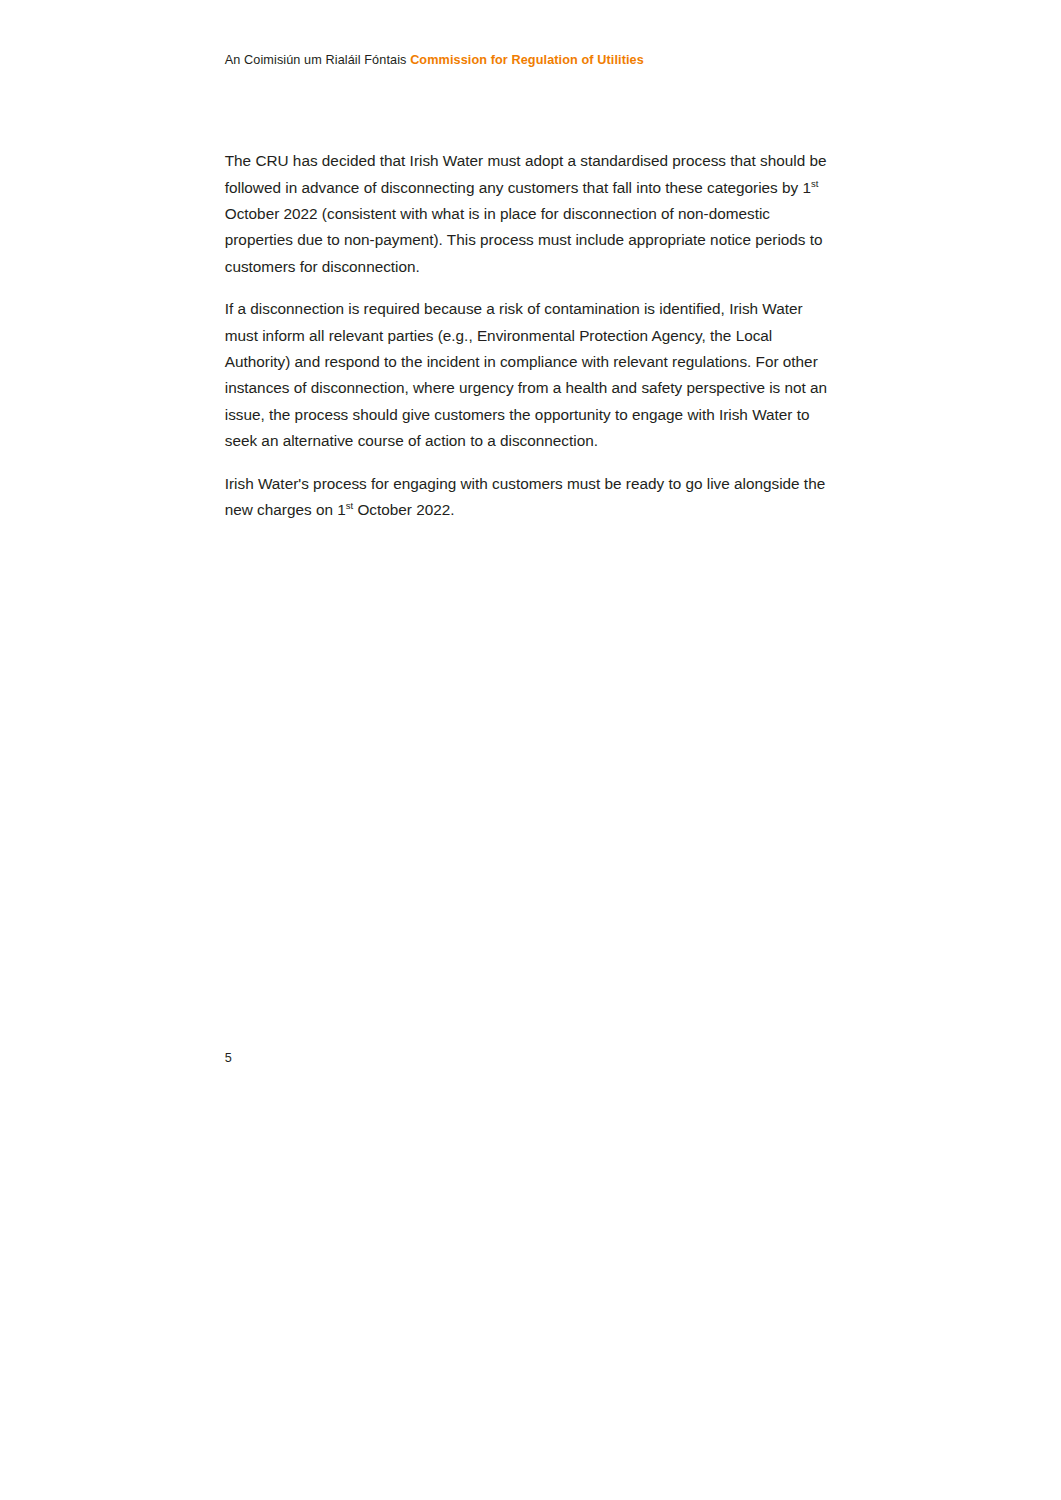An Coimisiún um Rialáil Fóntais Commission for Regulation of Utilities
The CRU has decided that Irish Water must adopt a standardised process that should be followed in advance of disconnecting any customers that fall into these categories by 1st October 2022 (consistent with what is in place for disconnection of non-domestic properties due to non-payment). This process must include appropriate notice periods to customers for disconnection.
If a disconnection is required because a risk of contamination is identified, Irish Water must inform all relevant parties (e.g., Environmental Protection Agency, the Local Authority) and respond to the incident in compliance with relevant regulations. For other instances of disconnection, where urgency from a health and safety perspective is not an issue, the process should give customers the opportunity to engage with Irish Water to seek an alternative course of action to a disconnection.
Irish Water's process for engaging with customers must be ready to go live alongside the new charges on 1st October 2022.
5